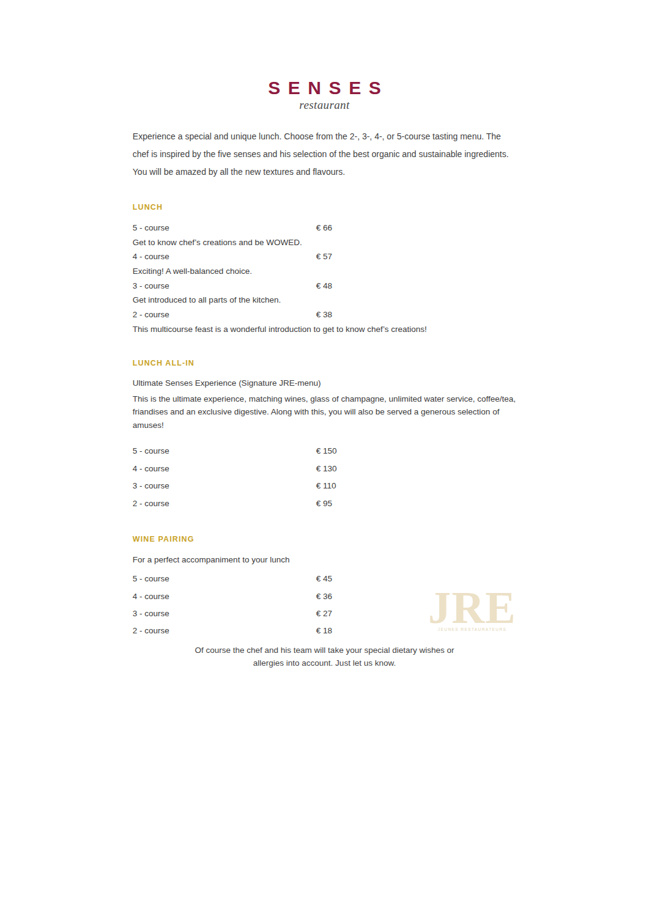SENSES
restaurant
Experience a special and unique lunch. Choose from the 2-, 3-, 4-, or 5-course tasting menu. The chef is inspired by the five senses and his selection of the best organic and sustainable ingredients. You will be amazed by all the new textures and flavours.
Lunch
5 - course € 66
Get to know chef’s creations and be WOWED.
4 - course € 57
Exciting! A well-balanced choice.
3 - course € 48
Get introduced to all parts of the kitchen.
2 - course € 38
This multicourse feast is a wonderful introduction to get to know chef’s creations!
Lunch all-in
Ultimate Senses Experience (Signature JRE-menu)
This is the ultimate experience, matching wines, glass of champagne, unlimited water service, coffee/tea, friandises and an exclusive digestive. Along with this, you will also be served a generous selection of amuses!
5 - course € 150
4 - course € 130
3 - course € 110
2 - course € 95
Wine pairing
For a perfect accompaniment to your lunch
5 - course € 45
4 - course € 36
3 - course € 27
2 - course € 18
JRE
JEUNES RESTAURATEURS
Of course the chef and his team will take your special dietary wishes or
allergies into account. Just let us know.